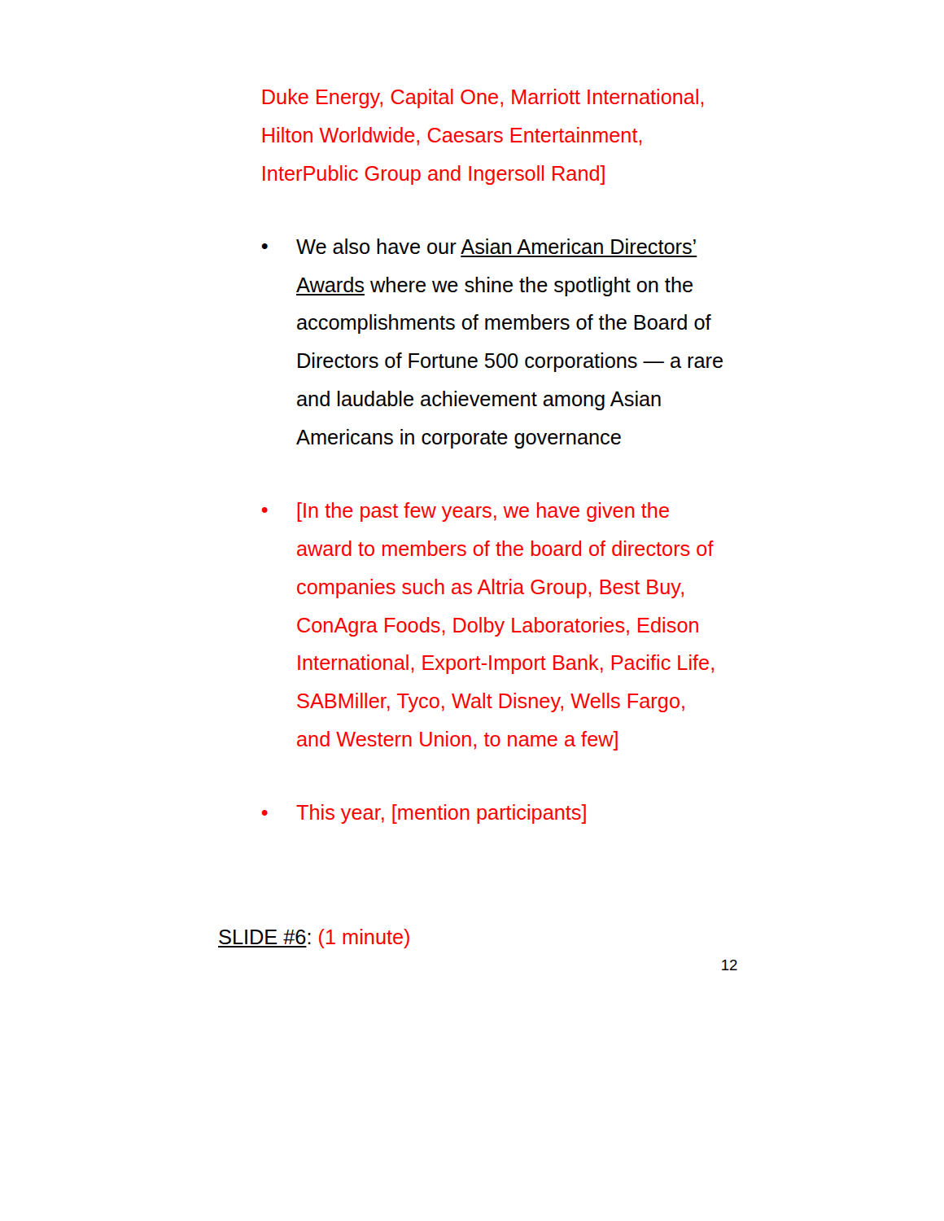Duke Energy, Capital One, Marriott International, Hilton Worldwide, Caesars Entertainment, InterPublic Group and Ingersoll Rand]
We also have our Asian American Directors’ Awards where we shine the spotlight on the accomplishments of members of the Board of Directors of Fortune 500 corporations — a rare and laudable achievement among Asian Americans in corporate governance
[In the past few years, we have given the award to members of the board of directors of companies such as Altria Group, Best Buy, ConAgra Foods, Dolby Laboratories, Edison International, Export-Import Bank, Pacific Life, SABMiller, Tyco, Walt Disney, Wells Fargo, and Western Union, to name a few]
This year, [mention participants]
SLIDE #6: (1 minute)
12